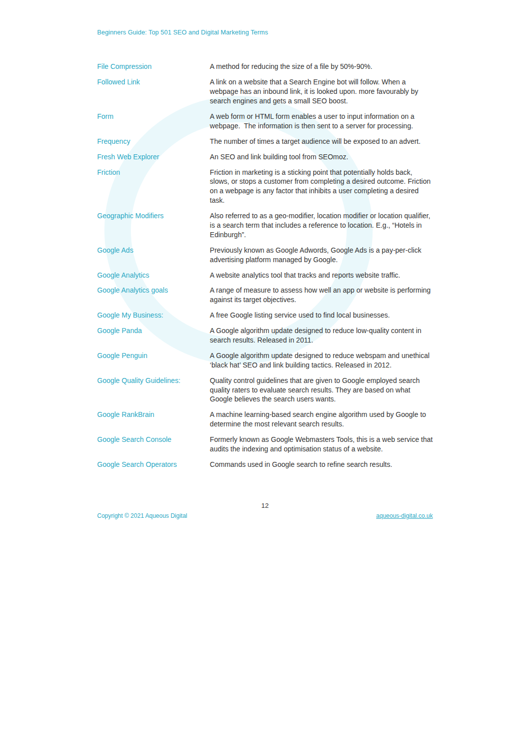Beginners Guide: Top 501 SEO and Digital Marketing Terms
| File Compression | A method for reducing the size of a file by 50%-90%. |
| Followed Link | A link on a website that a Search Engine bot will follow. When a webpage has an inbound link, it is looked upon. more favourably by search engines and gets a small SEO boost. |
| Form | A web form or HTML form enables a user to input information on a webpage. The information is then sent to a server for processing. |
| Frequency | The number of times a target audience will be exposed to an advert. |
| Fresh Web Explorer | An SEO and link building tool from SEOmoz. |
| Friction | Friction in marketing is a sticking point that potentially holds back, slows, or stops a customer from completing a desired outcome. Friction on a webpage is any factor that inhibits a user completing a desired task. |
| Geographic Modifiers | Also referred to as a geo-modifier, location modifier or location qualifier, is a search term that includes a reference to location. E.g., “Hotels in Edinburgh”. |
| Google Ads | Previously known as Google Adwords, Google Ads is a pay-per-click advertising platform managed by Google. |
| Google Analytics | A website analytics tool that tracks and reports website traffic. |
| Google Analytics goals | A range of measure to assess how well an app or website is performing against its target objectives. |
| Google My Business: | A free Google listing service used to find local businesses. |
| Google Panda | A Google algorithm update designed to reduce low-quality content in search results. Released in 2011. |
| Google Penguin | A Google algorithm update designed to reduce webspam and unethical ‘black hat’ SEO and link building tactics. Released in 2012. |
| Google Quality Guidelines: | Quality control guidelines that are given to Google employed search quality raters to evaluate search results. They are based on what Google believes the search users wants. |
| Google RankBrain | A machine learning-based search engine algorithm used by Google to determine the most relevant search results. |
| Google Search Console | Formerly known as Google Webmasters Tools, this is a web service that audits the indexing and optimisation status of a website. |
| Google Search Operators | Commands used in Google search to refine search results. |
12
Copyright © 2021 Aqueous Digital
aqueous-digital.co.uk